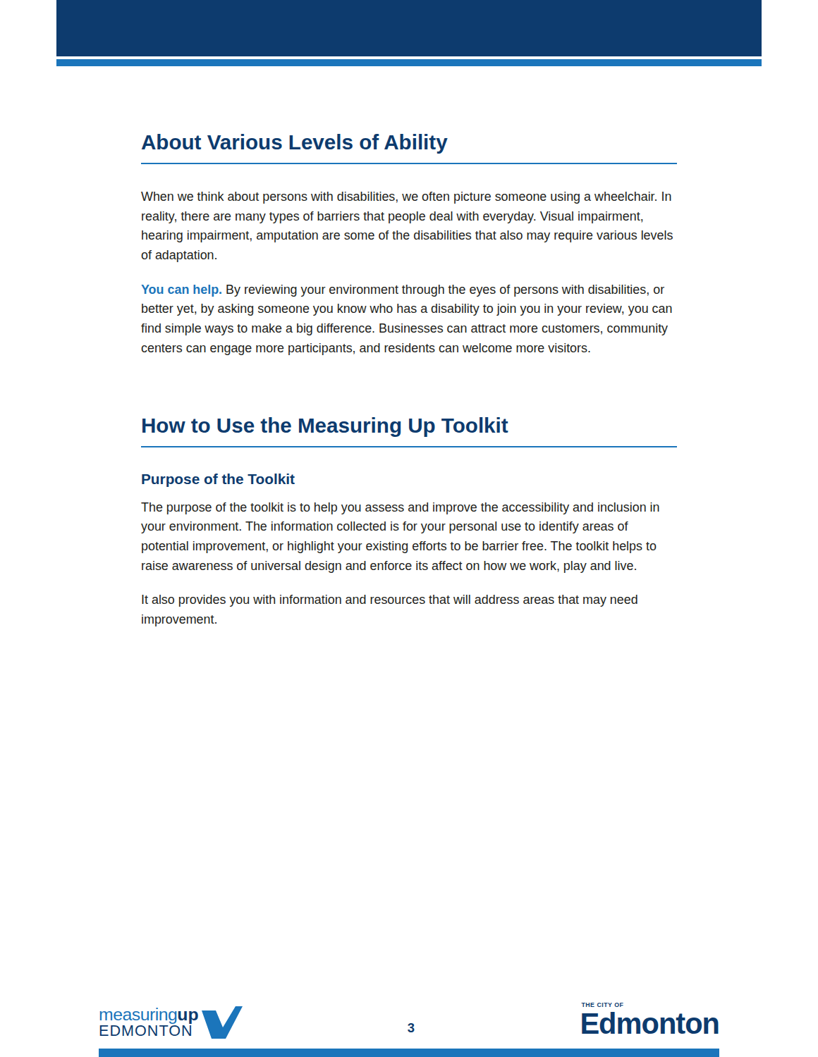About Various Levels of Ability
When we think about persons with disabilities, we often picture someone using a wheelchair. In reality, there are many types of barriers that people deal with everyday. Visual impairment, hearing impairment, amputation are some of the disabilities that also may require various levels of adaptation.
You can help. By reviewing your environment through the eyes of persons with disabilities, or better yet, by asking someone you know who has a disability to join you in your review, you can find simple ways to make a big difference. Businesses can attract more customers, community centers can engage more participants, and residents can welcome more visitors.
How to Use the Measuring Up Toolkit
Purpose of the Toolkit
The purpose of the toolkit is to help you assess and improve the accessibility and inclusion in your environment. The information collected is for your personal use to identify areas of potential improvement, or highlight your existing efforts to be barrier free. The toolkit helps to raise awareness of universal design and enforce its affect on how we work, play and live.
It also provides you with information and resources that will address areas that may need improvement.
measuring up EDMONTON
3
THE CITY OF Edmonton